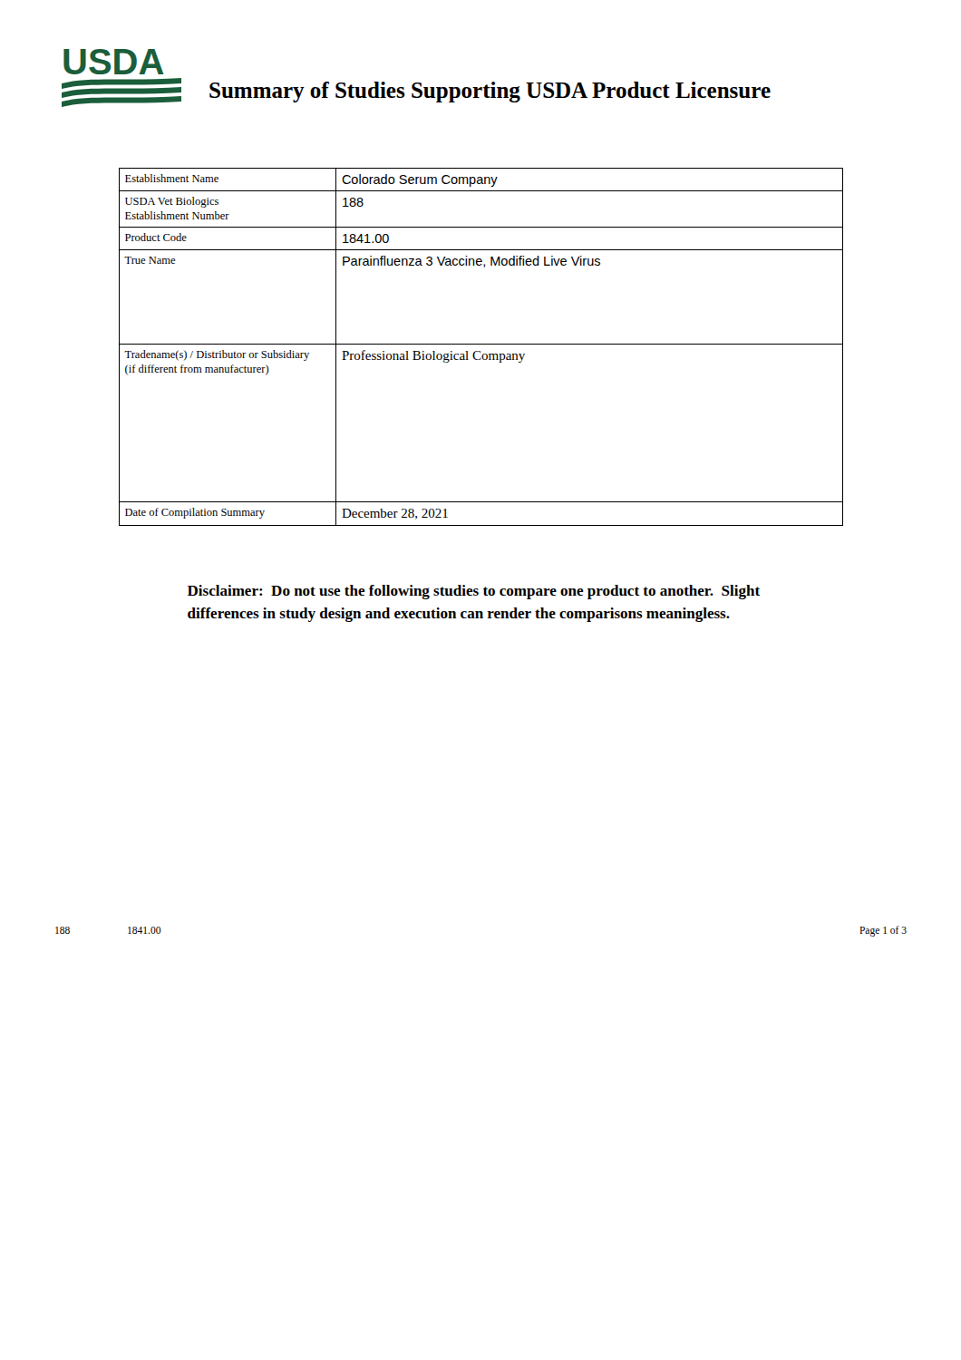USDA
Summary of Studies Supporting USDA Product Licensure
| Establishment Name | Colorado Serum Company |
| USDA Vet Biologics Establishment Number | 188 |
| Product Code | 1841.00 |
| True Name | Parainfluenza 3 Vaccine, Modified Live Virus |
| Tradename(s) / Distributor or Subsidiary (if different from manufacturer) | Professional Biological Company |
| Date of Compilation Summary | December 28, 2021 |
Disclaimer: Do not use the following studies to compare one product to another. Slight differences in study design and execution can render the comparisons meaningless.
1881841.00
Page 1 of 3